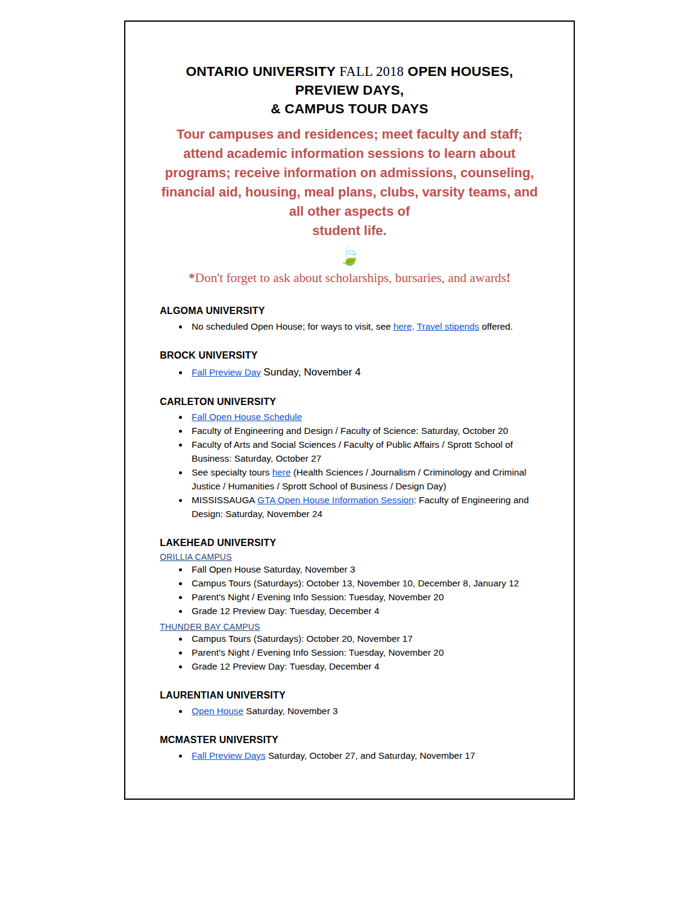ONTARIO UNIVERSITY FALL 2018 OPEN HOUSES, PREVIEW DAYS,
& CAMPUS TOUR DAYS
Tour campuses and residences; meet faculty and staff; attend academic information sessions to learn about programs; receive information on admissions, counseling, financial aid, housing, meal plans, clubs, varsity teams, and all other aspects of
student life.
🍃
*Don't forget to ask about scholarships, bursaries, and awards!
ALGOMA UNIVERSITY
No scheduled Open House; for ways to visit, see here. Travel stipends offered.
BROCK UNIVERSITY
Fall Preview Day Sunday, November 4
CARLETON UNIVERSITY
Fall Open House Schedule
Faculty of Engineering and Design / Faculty of Science: Saturday, October 20
Faculty of Arts and Social Sciences / Faculty of Public Affairs / Sprott School of Business: Saturday, October 27
See specialty tours here (Health Sciences / Journalism / Criminology and Criminal Justice / Humanities / Sprott School of Business / Design Day)
MISSISSAUGA GTA Open House Information Session: Faculty of Engineering and Design: Saturday, November 24
LAKEHEAD UNIVERSITY
ORILLIA CAMPUS
Fall Open House Saturday, November 3
Campus Tours (Saturdays): October 13, November 10, December 8, January 12
Parent's Night / Evening Info Session: Tuesday, November 20
Grade 12 Preview Day: Tuesday, December 4
THUNDER BAY CAMPUS
Campus Tours (Saturdays): October 20, November 17
Parent's Night / Evening Info Session: Tuesday, November 20
Grade 12 Preview Day: Tuesday, December 4
LAURENTIAN UNIVERSITY
Open House Saturday, November 3
MCMASTER UNIVERSITY
Fall Preview Days Saturday, October 27, and Saturday, November 17